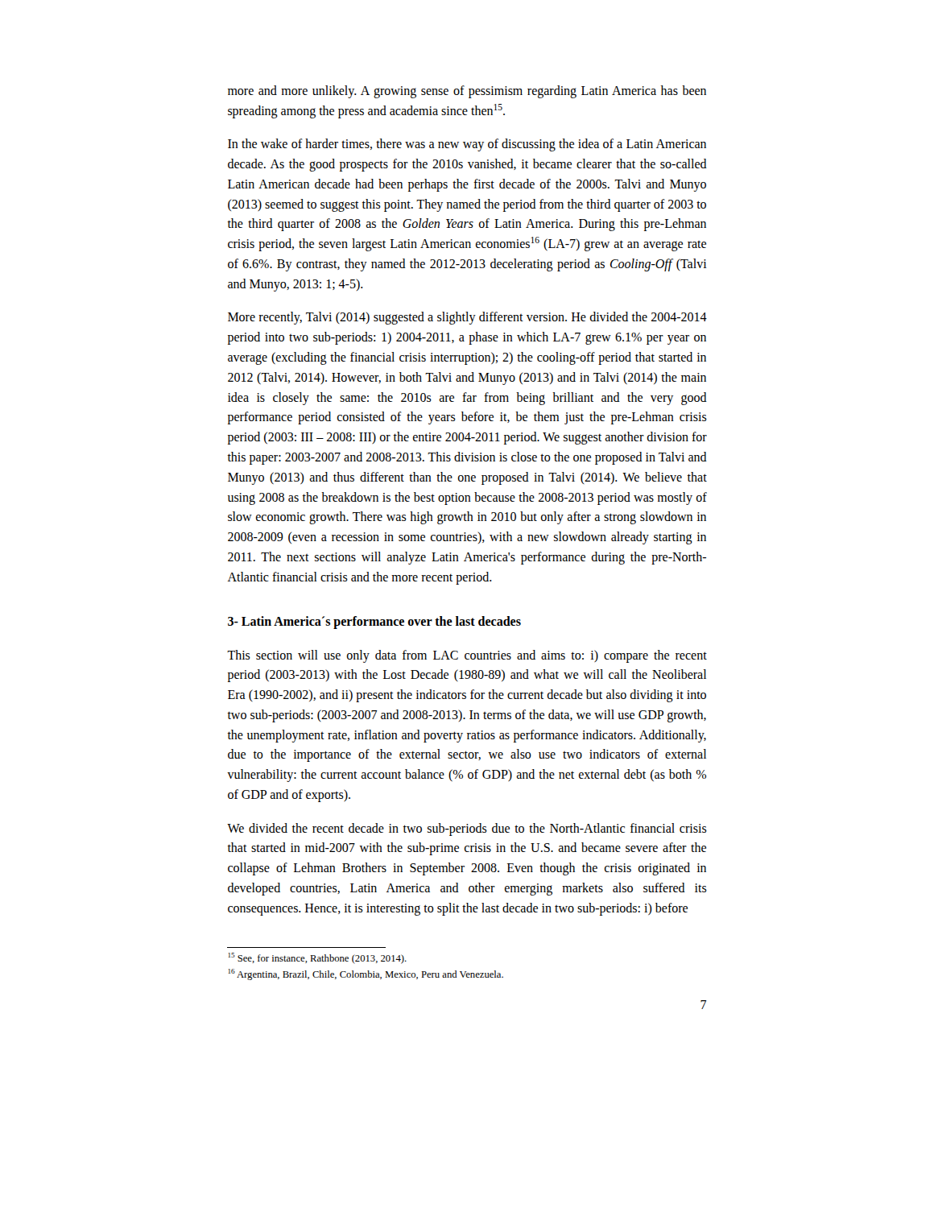more and more unlikely. A growing sense of pessimism regarding Latin America has been spreading among the press and academia since then15.
In the wake of harder times, there was a new way of discussing the idea of a Latin American decade. As the good prospects for the 2010s vanished, it became clearer that the so-called Latin American decade had been perhaps the first decade of the 2000s. Talvi and Munyo (2013) seemed to suggest this point. They named the period from the third quarter of 2003 to the third quarter of 2008 as the Golden Years of Latin America. During this pre-Lehman crisis period, the seven largest Latin American economies16 (LA-7) grew at an average rate of 6.6%. By contrast, they named the 2012-2013 decelerating period as Cooling-Off (Talvi and Munyo, 2013: 1; 4-5).
More recently, Talvi (2014) suggested a slightly different version. He divided the 2004-2014 period into two sub-periods: 1) 2004-2011, a phase in which LA-7 grew 6.1% per year on average (excluding the financial crisis interruption); 2) the cooling-off period that started in 2012 (Talvi, 2014). However, in both Talvi and Munyo (2013) and in Talvi (2014) the main idea is closely the same: the 2010s are far from being brilliant and the very good performance period consisted of the years before it, be them just the pre-Lehman crisis period (2003: III – 2008: III) or the entire 2004-2011 period. We suggest another division for this paper: 2003-2007 and 2008-2013. This division is close to the one proposed in Talvi and Munyo (2013) and thus different than the one proposed in Talvi (2014). We believe that using 2008 as the breakdown is the best option because the 2008-2013 period was mostly of slow economic growth. There was high growth in 2010 but only after a strong slowdown in 2008-2009 (even a recession in some countries), with a new slowdown already starting in 2011. The next sections will analyze Latin America's performance during the pre-North-Atlantic financial crisis and the more recent period.
3- Latin America´s performance over the last decades
This section will use only data from LAC countries and aims to: i) compare the recent period (2003-2013) with the Lost Decade (1980-89) and what we will call the Neoliberal Era (1990-2002), and ii) present the indicators for the current decade but also dividing it into two sub-periods: (2003-2007 and 2008-2013). In terms of the data, we will use GDP growth, the unemployment rate, inflation and poverty ratios as performance indicators. Additionally, due to the importance of the external sector, we also use two indicators of external vulnerability: the current account balance (% of GDP) and the net external debt (as both % of GDP and of exports).
We divided the recent decade in two sub-periods due to the North-Atlantic financial crisis that started in mid-2007 with the sub-prime crisis in the U.S. and became severe after the collapse of Lehman Brothers in September 2008. Even though the crisis originated in developed countries, Latin America and other emerging markets also suffered its consequences. Hence, it is interesting to split the last decade in two sub-periods: i) before
15 See, for instance, Rathbone (2013, 2014).
16 Argentina, Brazil, Chile, Colombia, Mexico, Peru and Venezuela.
7